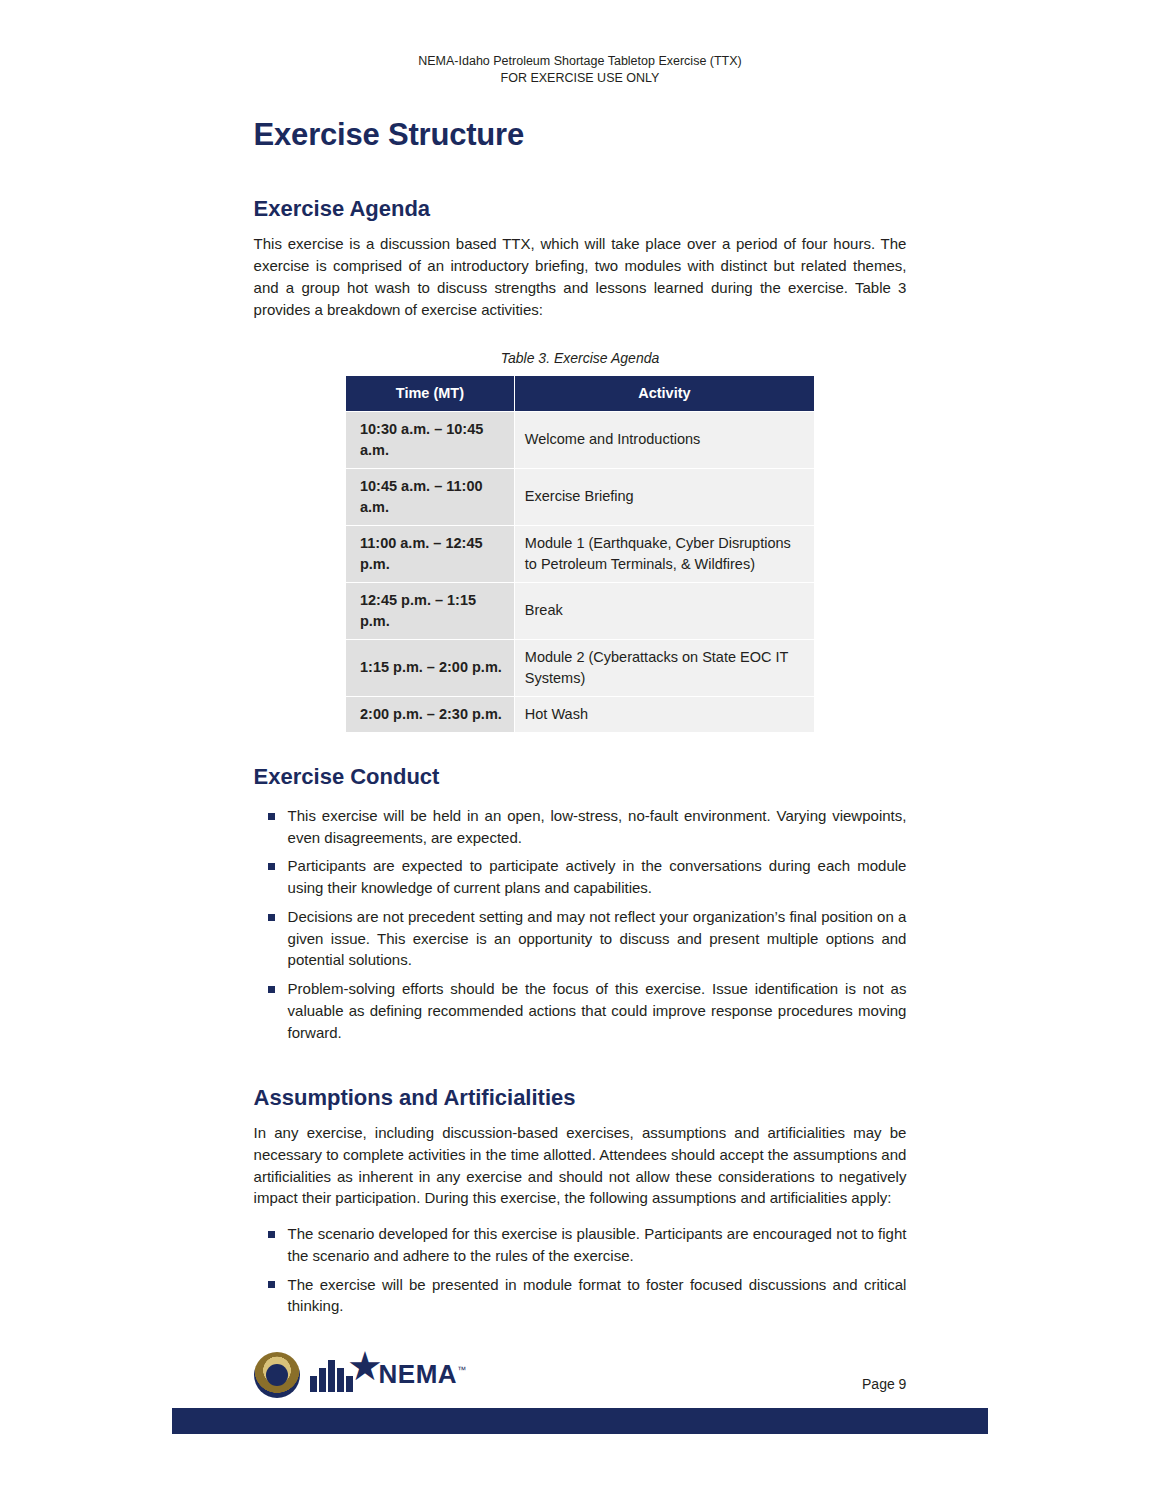NEMA-Idaho Petroleum Shortage Tabletop Exercise (TTX)
FOR EXERCISE USE ONLY
Exercise Structure
Exercise Agenda
This exercise is a discussion based TTX, which will take place over a period of four hours. The exercise is comprised of an introductory briefing, two modules with distinct but related themes, and a group hot wash to discuss strengths and lessons learned during the exercise. Table 3 provides a breakdown of exercise activities:
Table 3. Exercise Agenda
| Time (MT) | Activity |
| --- | --- |
| 10:30 a.m. – 10:45 a.m. | Welcome and Introductions |
| 10:45 a.m. – 11:00 a.m. | Exercise Briefing |
| 11:00 a.m. – 12:45 p.m. | Module 1 (Earthquake, Cyber Disruptions to Petroleum Terminals, & Wildfires) |
| 12:45 p.m. – 1:15 p.m. | Break |
| 1:15 p.m. – 2:00 p.m. | Module 2 (Cyberattacks on State EOC IT Systems) |
| 2:00 p.m. – 2:30 p.m. | Hot Wash |
Exercise Conduct
This exercise will be held in an open, low-stress, no-fault environment. Varying viewpoints, even disagreements, are expected.
Participants are expected to participate actively in the conversations during each module using their knowledge of current plans and capabilities.
Decisions are not precedent setting and may not reflect your organization’s final position on a given issue. This exercise is an opportunity to discuss and present multiple options and potential solutions.
Problem-solving efforts should be the focus of this exercise. Issue identification is not as valuable as defining recommended actions that could improve response procedures moving forward.
Assumptions and Artificialities
In any exercise, including discussion-based exercises, assumptions and artificialities may be necessary to complete activities in the time allotted. Attendees should accept the assumptions and artificialities as inherent in any exercise and should not allow these considerations to negatively impact their participation. During this exercise, the following assumptions and artificialities apply:
The scenario developed for this exercise is plausible. Participants are encouraged not to fight the scenario and adhere to the rules of the exercise.
The exercise will be presented in module format to foster focused discussions and critical thinking.
NEMA™
Page 9